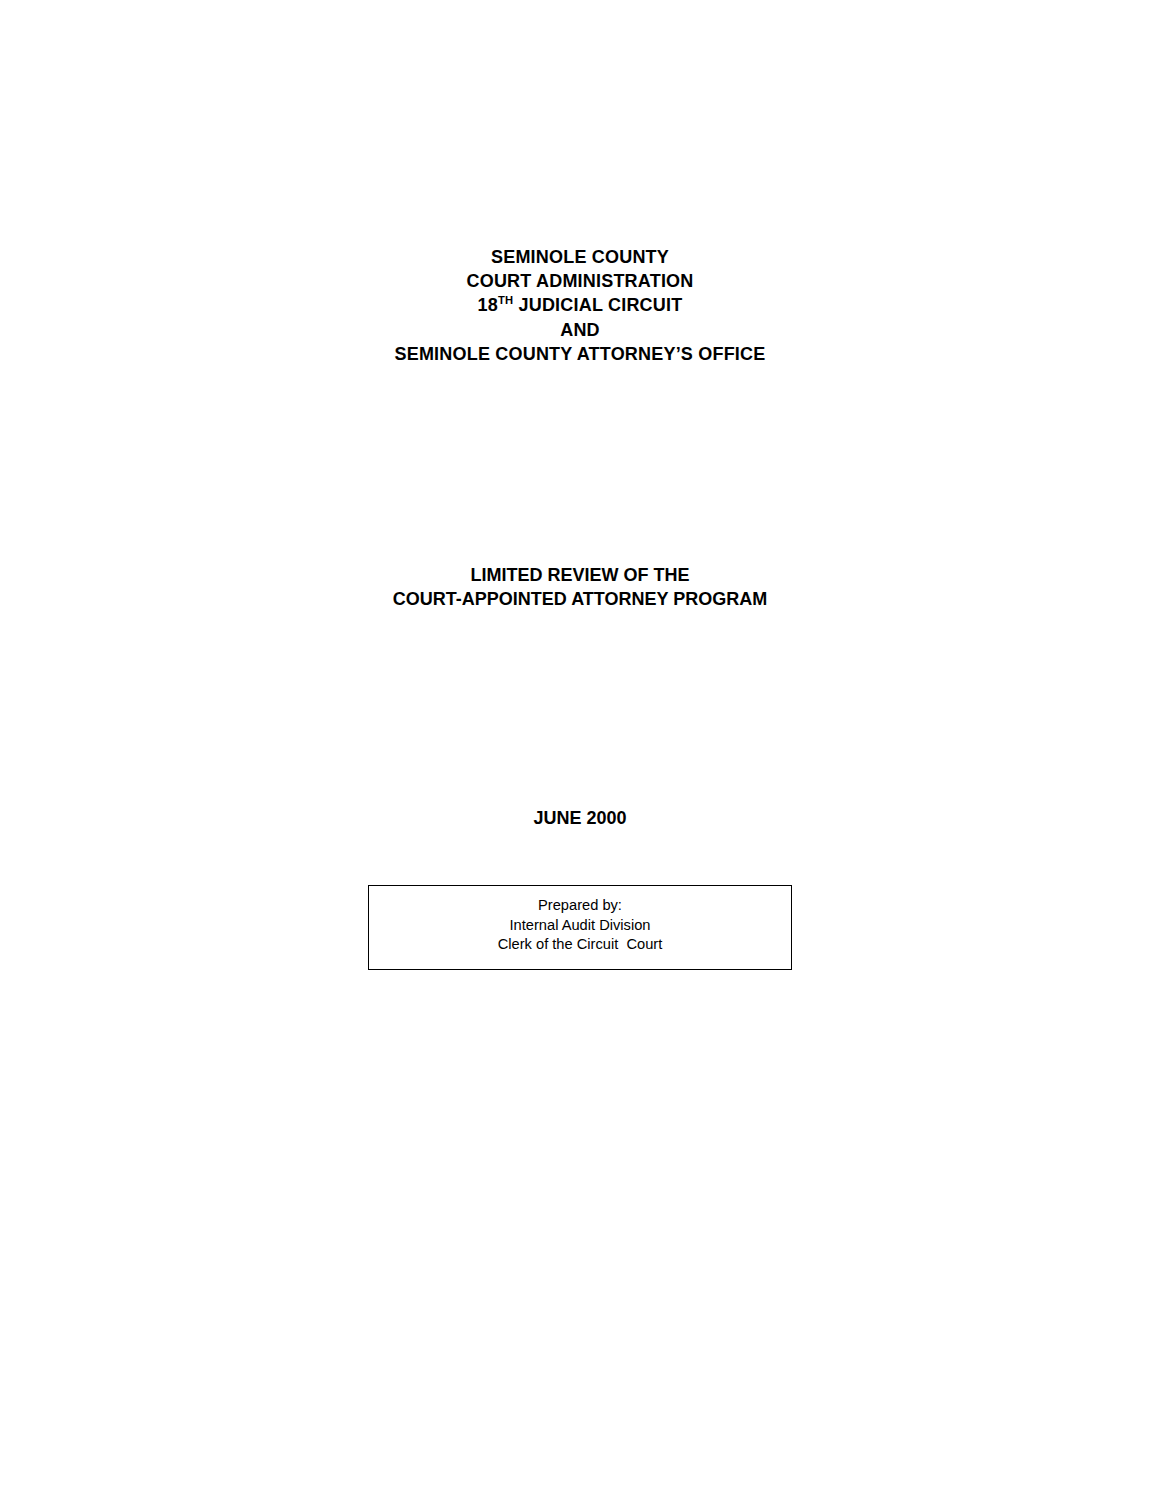SEMINOLE COUNTY
COURT ADMINISTRATION
18TH JUDICIAL CIRCUIT
AND
SEMINOLE COUNTY ATTORNEY’S OFFICE
LIMITED REVIEW OF THE
COURT-APPOINTED ATTORNEY PROGRAM
JUNE 2000
Prepared by:
Internal Audit Division
Clerk of the Circuit Court